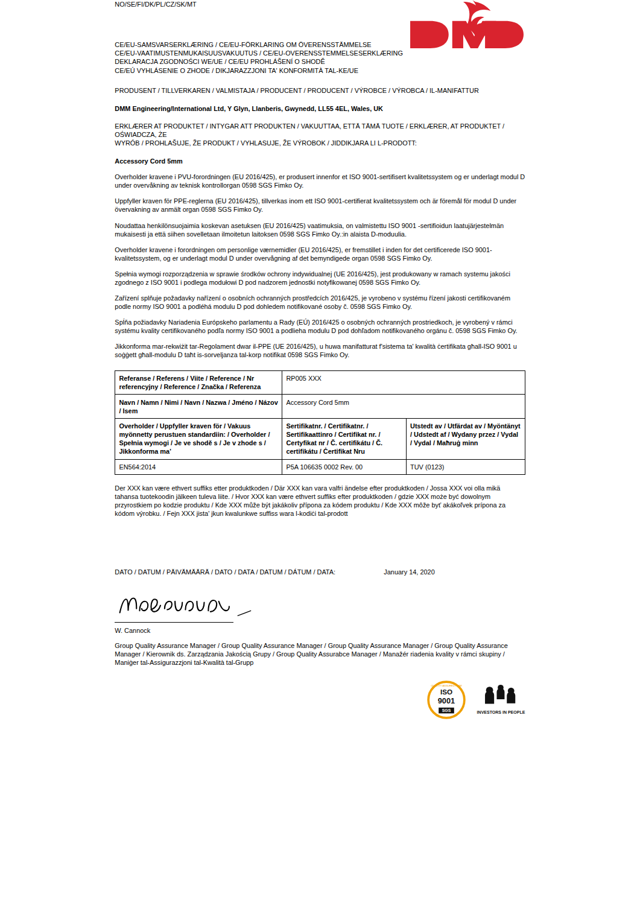NO/SE/FI/DK/PL/CZ/SK/MT
CE/EU-SAMSVARSERKLÆRING / CE/EU-FÖRKLARING OM ÖVERENSSTÄMMELSE
CE/EU-VAATIMUSTENMUKAISUUSVAKUUTUS / CE/EU-OVERENSSTEMMELSESERKLÆRING
DEKLARACJA ZGODNOŚCI WE/UE / CE/EU PROHLÁŠENÍ O SHODĚ
CE/EÚ VYHLÁSENIE O ZHODE / DIKJARAZZJONI TA' KONFORMITÀ TAL-KE/UE
PRODUSENT / TILLVERKAREN / VALMISTAJA / PRODUCENT / PRODUCENT / VÝROBCE / VÝROBCA / IL-MANIFATTUR
DMM Engineering/International Ltd, Y Glyn, Llanberis, Gwynedd, LL55 4EL, Wales, UK
ERKLÆRER AT PRODUKTET / INTYGAR ATT PRODUKTEN / VAKUUTTAA, ETTÄ TÄMÄ TUOTE / ERKLÆRER, AT PRODUKTET / OŚWIADCZA, ŻE
WYRÓB / PROHLAŠUJE, ŽE PRODUKT / VYHLASUJE, ŽE VÝROBOK / JIDDIKJARA LI L-PRODOTT:
Accessory Cord 5mm
Overholder kravene i PVU-forordningen (EU 2016/425), er produsert innenfor et ISO 9001-sertifisert kvalitetssystem og er underlagt modul D under overvåkning av teknisk kontrollorgan 0598 SGS Fimko Oy.
Uppfyller kraven för PPE-reglerna (EU 2016/425), tillverkas inom ett ISO 9001-certifierat kvalitetssystem och är föremål för modul D under övervakning av anmält organ 0598 SGS Fimko Oy.
Noudattaa henkilönsuojaimia koskevan asetuksen (EU 2016/425) vaatimuksia, on valmistettu ISO 9001 -sertifioidun laatujärjestelmän mukaisesti ja että siihen sovelletaan ilmoitetun laitoksen 0598 SGS Fimko Oy.:in alaista D-moduulia.
Overholder kravene i forordningen om personlige værnemidler (EU 2016/425), er fremstillet i inden for det certificerede ISO 9001-kvalitetssystem, og er underlagt modul D under overvågning af det bemyndigede organ 0598 SGS Fimko Oy.
Spełnia wymogi rozporządzenia w sprawie środków ochrony indywidualnej (UE 2016/425), jest produkowany w ramach systemu jakości zgodnego z ISO 9001 i podlega modułowi D pod nadzorem jednostki notyfikowanej 0598 SGS Fimko Oy.
Zařízení splňuje požadavky nařízení o osobních ochranných prostředcích 2016/425, je vyrobeno v systému řízení jakosti certifikovaném podle normy ISO 9001 a podléhá modulu D pod dohledem notifikované osoby č. 0598 SGS Fimko Oy.
Spĺňa požiadavky Nariadenia Európskeho parlamentu a Rady (EÚ) 2016/425 o osobných ochranných prostriedkoch, je vyrobený v rámci systému kvality certifikovaného podľa normy ISO 9001 a podlieha modulu D pod dohľadom notifikovaného orgánu č. 0598 SGS Fimko Oy.
Jikkonforma mar-rekwiżit tar-Regolament dwar il-PPE (UE 2016/425), u huwa manifatturat f'sistema ta' kwalità ċertifikata għall-ISO 9001 u soġġett għall-modulu D taħt is-sorveljanza tal-korp notifikat 0598 SGS Fimko Oy.
| Referanse / Referens / Viite / Reference / Nr referencyjny / Reference / Značka / Referenza | RP005 XXX |
| Navn / Namn / Nimi / Navn / Nazwa / Jméno / Názov / Isem | Accessory Cord 5mm |
| Overholder / Uppfyller kraven för / Vakuus myönnetty perustuen standardiin: / Overholder / Spełnia wymogi / Je ve shodě s / Je v zhode s / Jikkonforma ma' | Sertifikatnr. / Certifikatnr. / Sertifikaattinro / Certifikat nr. / Certyfikat nr / Č. certifikátu / Č. certifikátu / Ċertifikat Nru | Utstedt av / Utfärdat av / Myöntänyt / Udstedt af / Wydany przez / Vydal / Vydal / Maħruġ minn |
| EN564:2014 | P5A 106635 0002 Rev. 00 | TUV (0123) |
Der XXX kan være ethvert suffiks etter produktkoden / Där XXX kan vara valfri ändelse efter produktkoden / Jossa XXX voi olla mikä tahansa tuotekoodin jälkeen tuleva liite. / Hvor XXX kan være ethvert suffiks efter produktkoden / gdzie XXX może być dowolnym przyrostkiem po kodzie produktu / Kde XXX může být jakákoliv přípona za kódem produktu / Kde XXX môže byť akákoľvek prípona za kódom výrobku. / Fejn XXX jista' jkun kwalunkwe suffiss wara l-kodiċi tal-prodott
DATO / DATUM / PÄIVÄMÄÄRÄ / DATO / DATA / DATUM / DÁTUM / DATA: January 14, 2020
W. Cannock
Group Quality Assurance Manager / Group Quality Assurance Manager / Group Quality Assurance Manager / Group Quality Assurance Manager / Kierownik ds. Zarządzania Jakością Grupy / Group Quality Assurabce Manager / Manažér riadenia kvality v rámci skupiny / Maniġer tal-Assigurazzjoni tal-Kwalità tal-Grupp